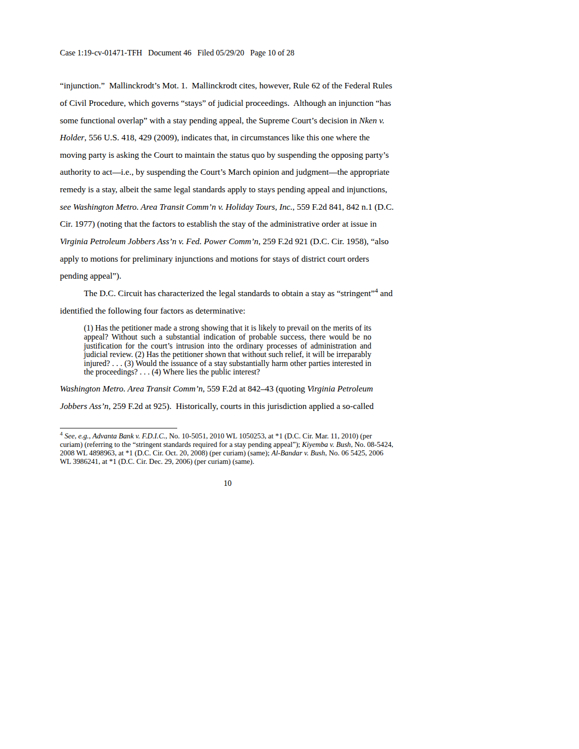Case 1:19-cv-01471-TFH Document 46 Filed 05/29/20 Page 10 of 28
“injunction.” Mallinckrodt’s Mot. 1. Mallinckrodt cites, however, Rule 62 of the Federal Rules of Civil Procedure, which governs “stays” of judicial proceedings. Although an injunction “has some functional overlap” with a stay pending appeal, the Supreme Court’s decision in Nken v. Holder, 556 U.S. 418, 429 (2009), indicates that, in circumstances like this one where the moving party is asking the Court to maintain the status quo by suspending the opposing party’s authority to act—i.e., by suspending the Court’s March opinion and judgment—the appropriate remedy is a stay, albeit the same legal standards apply to stays pending appeal and injunctions, see Washington Metro. Area Transit Comm’n v. Holiday Tours, Inc., 559 F.2d 841, 842 n.1 (D.C. Cir. 1977) (noting that the factors to establish the stay of the administrative order at issue in Virginia Petroleum Jobbers Ass’n v. Fed. Power Comm’n, 259 F.2d 921 (D.C. Cir. 1958), “also apply to motions for preliminary injunctions and motions for stays of district court orders pending appeal”).
The D.C. Circuit has characterized the legal standards to obtain a stay as “stringent”4 and identified the following four factors as determinative:
(1) Has the petitioner made a strong showing that it is likely to prevail on the merits of its appeal? Without such a substantial indication of probable success, there would be no justification for the court’s intrusion into the ordinary processes of administration and judicial review. (2) Has the petitioner shown that without such relief, it will be irreparably injured? . . . (3) Would the issuance of a stay substantially harm other parties interested in the proceedings? . . . (4) Where lies the public interest?
Washington Metro. Area Transit Comm’n, 559 F.2d at 842–43 (quoting Virginia Petroleum Jobbers Ass’n, 259 F.2d at 925). Historically, courts in this jurisdiction applied a so-called
4 See, e.g., Advanta Bank v. F.D.I.C., No. 10-5051, 2010 WL 1050253, at *1 (D.C. Cir. Mar. 11, 2010) (per curiam) (referring to the “stringent standards required for a stay pending appeal”); Kiyemba v. Bush, No. 08-5424, 2008 WL 4898963, at *1 (D.C. Cir. Oct. 20, 2008) (per curiam) (same); Al-Bandar v. Bush, No. 06 5425, 2006 WL 3986241, at *1 (D.C. Cir. Dec. 29, 2006) (per curiam) (same).
10